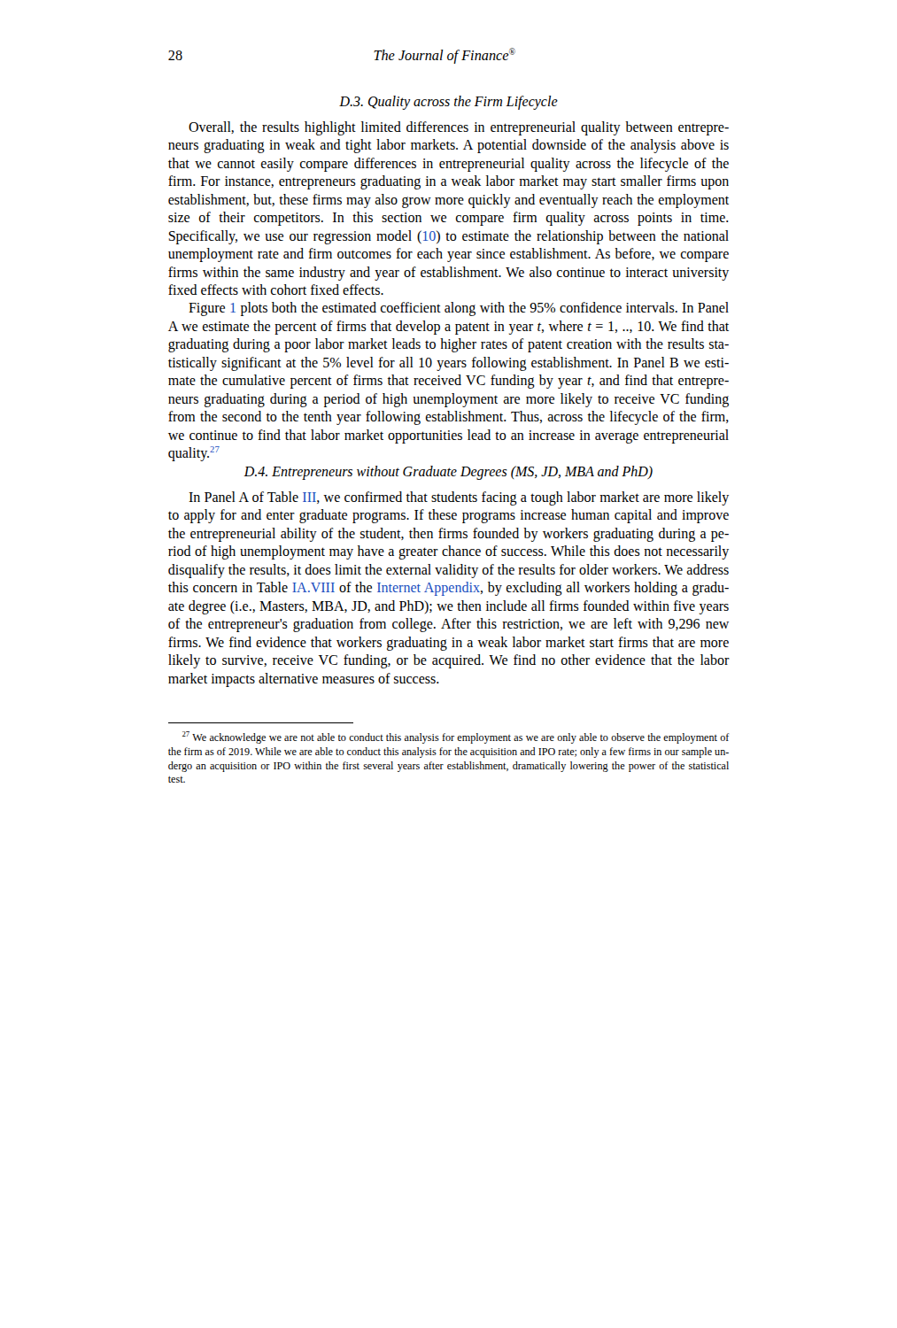28 The Journal of Finance®
D.3. Quality across the Firm Lifecycle
Overall, the results highlight limited differences in entrepreneurial quality between entrepreneurs graduating in weak and tight labor markets. A potential downside of the analysis above is that we cannot easily compare differences in entrepreneurial quality across the lifecycle of the firm. For instance, entrepreneurs graduating in a weak labor market may start smaller firms upon establishment, but, these firms may also grow more quickly and eventually reach the employment size of their competitors. In this section we compare firm quality across points in time. Specifically, we use our regression model (10) to estimate the relationship between the national unemployment rate and firm outcomes for each year since establishment. As before, we compare firms within the same industry and year of establishment. We also continue to interact university fixed effects with cohort fixed effects.
Figure 1 plots both the estimated coefficient along with the 95% confidence intervals. In Panel A we estimate the percent of firms that develop a patent in year t, where t = 1, .., 10. We find that graduating during a poor labor market leads to higher rates of patent creation with the results statistically significant at the 5% level for all 10 years following establishment. In Panel B we estimate the cumulative percent of firms that received VC funding by year t, and find that entrepreneurs graduating during a period of high unemployment are more likely to receive VC funding from the second to the tenth year following establishment. Thus, across the lifecycle of the firm, we continue to find that labor market opportunities lead to an increase in average entrepreneurial quality.27
D.4. Entrepreneurs without Graduate Degrees (MS, JD, MBA and PhD)
In Panel A of Table III, we confirmed that students facing a tough labor market are more likely to apply for and enter graduate programs. If these programs increase human capital and improve the entrepreneurial ability of the student, then firms founded by workers graduating during a period of high unemployment may have a greater chance of success. While this does not necessarily disqualify the results, it does limit the external validity of the results for older workers. We address this concern in Table IA.VIII of the Internet Appendix, by excluding all workers holding a graduate degree (i.e., Masters, MBA, JD, and PhD); we then include all firms founded within five years of the entrepreneur's graduation from college. After this restriction, we are left with 9,296 new firms. We find evidence that workers graduating in a weak labor market start firms that are more likely to survive, receive VC funding, or be acquired. We find no other evidence that the labor market impacts alternative measures of success.
27 We acknowledge we are not able to conduct this analysis for employment as we are only able to observe the employment of the firm as of 2019. While we are able to conduct this analysis for the acquisition and IPO rate; only a few firms in our sample undergo an acquisition or IPO within the first several years after establishment, dramatically lowering the power of the statistical test.